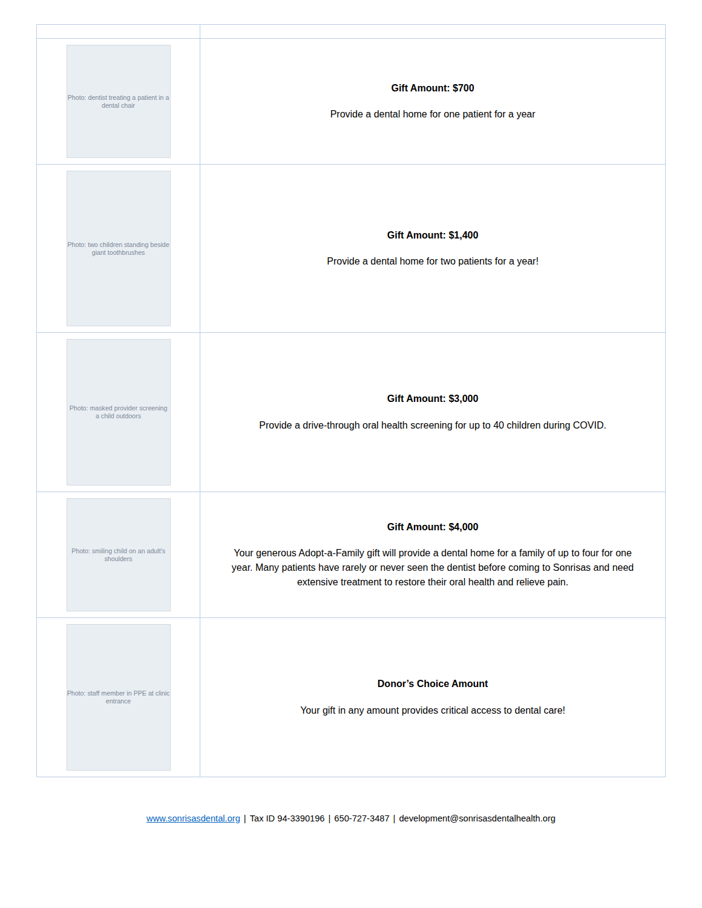| Photo: dentist treating a patient in a dental chair | Gift Amount: $700 Provide a dental home for one patient for a year |
| Photo: two children standing beside giant toothbrushes | Gift Amount: $1,400 Provide a dental home for two patients for a year! |
| Photo: masked provider screening a child outdoors | Gift Amount: $3,000 Provide a drive-through oral health screening for up to 40 children during COVID. |
| Photo: smiling child on an adult's shoulders | Gift Amount: $4,000 Your generous Adopt-a-Family gift will provide a dental home for a family of up to four for one year. Many patients have rarely or never seen the dentist before coming to Sonrisas and need extensive treatment to restore their oral health and relieve pain. |
| Photo: staff member in PPE at clinic entrance | Donor’s Choice Amount Your gift in any amount provides critical access to dental care! |
www.sonrisasdental.org|Tax ID 94-3390196|650-727-3487|development@sonrisasdentalhealth.org